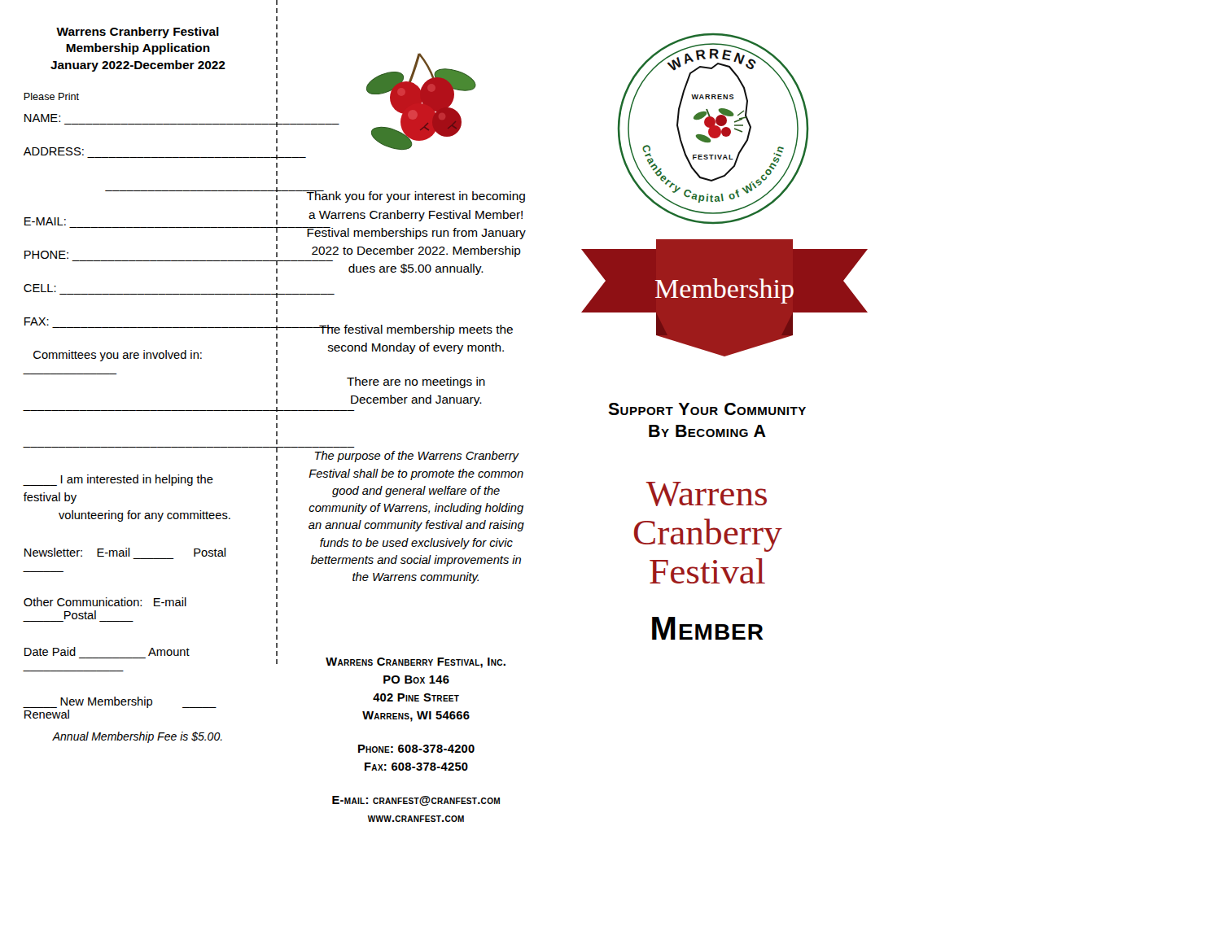Warrens Cranberry Festival
Membership Application
January 2022-December 2022
Please Print
NAME: _______________________________________
ADDRESS: _______________________________
_______________________________
E-MAIL: _____________________________________
PHONE: _____________________________________
CELL: _______________________________________
FAX: ________________________________________
Committees you are involved in: ______________
_______________________________________________
_______________________________________________
_____ I am interested in helping the festival by volunteering for any committees.
Newsletter: E-mail ______ Postal ______
Other Communication: E-mail ______Postal _____
Date Paid __________ Amount _______________
_____ New Membership _____ Renewal
Annual Membership Fee is $5.00.
Thank you for your interest in becoming a Warrens Cranberry Festival Member! Festival memberships run from January 2022 to December 2022. Membership dues are $5.00 annually.
The festival membership meets the second Monday of every month.
There are no meetings in
December and January.
The purpose of the Warrens Cranberry Festival shall be to promote the common good and general welfare of the community of Warrens, including holding an annual community festival and raising funds to be used exclusively for civic betterments and social improvements in the Warrens community.
Warrens Cranberry Festival, Inc.
PO Box 146
402 Pine Street
Warrens, WI 54666
Phone: 608-378-4200
Fax: 608-378-4250
E-mail: cranfest@cranfest.com
www.cranfest.com
WARRENS FESTIVAL WARRENS Cranberry Capital of Wisconsin
Membership
Support Your Community
By Becoming A
Warrens Cranberry
Festival
Member